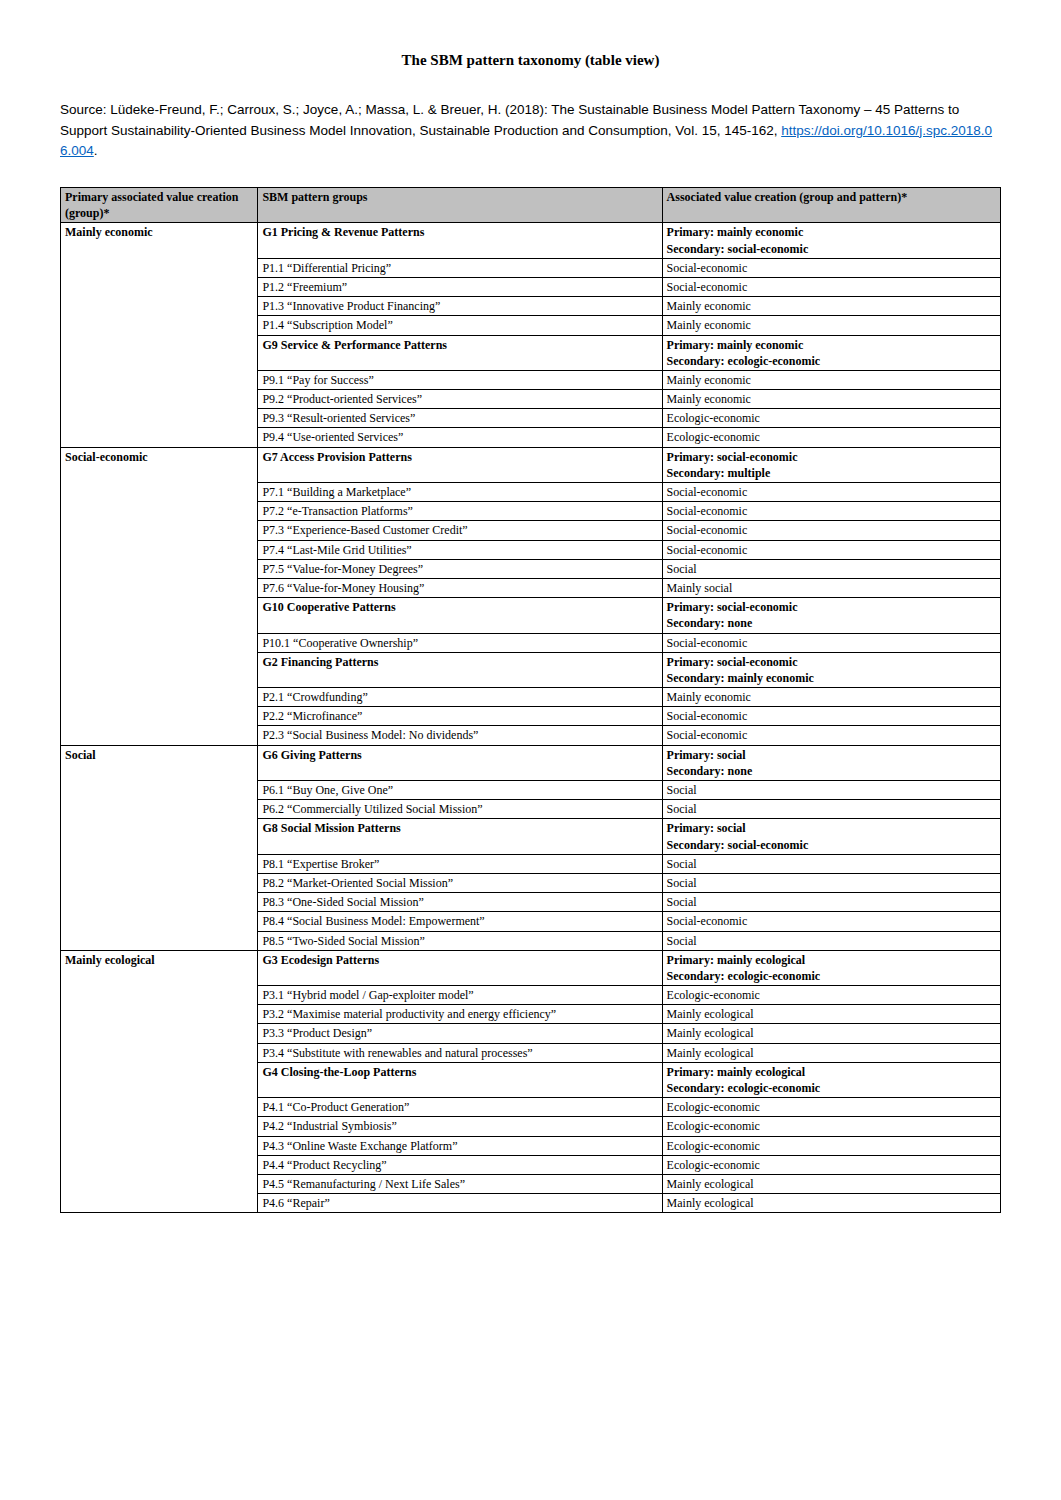The SBM pattern taxonomy (table view)
Source: Lüdeke-Freund, F.; Carroux, S.; Joyce, A.; Massa, L. & Breuer, H. (2018): The Sustainable Business Model Pattern Taxonomy – 45 Patterns to Support Sustainability-Oriented Business Model Innovation, Sustainable Production and Consumption, Vol. 15, 145-162, https://doi.org/10.1016/j.spc.2018.06.004.
| Primary associated value creation (group)* | SBM pattern groups | Associated value creation (group and pattern)* |
| --- | --- | --- |
| Mainly economic | G1 Pricing & Revenue Patterns | Primary: mainly economic Secondary: social-economic |
| P1.1 “Differential Pricing” | Social-economic |
| P1.2 “Freemium” | Social-economic |
| P1.3 “Innovative Product Financing” | Mainly economic |
| P1.4 “Subscription Model” | Mainly economic |
| G9 Service & Performance Patterns | Primary: mainly economic Secondary: ecologic-economic |
| P9.1 “Pay for Success” | Mainly economic |
| P9.2 “Product-oriented Services” | Mainly economic |
| P9.3 “Result-oriented Services” | Ecologic-economic |
| P9.4 “Use-oriented Services” | Ecologic-economic |
| Social-economic | G7 Access Provision Patterns | Primary: social-economic Secondary: multiple |
| P7.1 “Building a Marketplace” | Social-economic |
| P7.2 “e-Transaction Platforms” | Social-economic |
| P7.3 “Experience-Based Customer Credit” | Social-economic |
| P7.4 “Last-Mile Grid Utilities” | Social-economic |
| P7.5 “Value-for-Money Degrees” | Social |
| P7.6 “Value-for-Money Housing” | Mainly social |
| G10 Cooperative Patterns | Primary: social-economic Secondary: none |
| P10.1 “Cooperative Ownership” | Social-economic |
| G2 Financing Patterns | Primary: social-economic Secondary: mainly economic |
| P2.1 “Crowdfunding” | Mainly economic |
| P2.2 “Microfinance” | Social-economic |
| P2.3 “Social Business Model: No dividends” | Social-economic |
| Social | G6 Giving Patterns | Primary: social Secondary: none |
| P6.1 “Buy One, Give One” | Social |
| P6.2 “Commercially Utilized Social Mission” | Social |
| G8 Social Mission Patterns | Primary: social Secondary: social-economic |
| P8.1 “Expertise Broker” | Social |
| P8.2 “Market-Oriented Social Mission” | Social |
| P8.3 “One-Sided Social Mission” | Social |
| P8.4 “Social Business Model: Empowerment” | Social-economic |
| P8.5 “Two-Sided Social Mission” | Social |
| Mainly ecological | G3 Ecodesign Patterns | Primary: mainly ecological Secondary: ecologic-economic |
| P3.1 “Hybrid model / Gap-exploiter model” | Ecologic-economic |
| P3.2 “Maximise material productivity and energy efficiency” | Mainly ecological |
| P3.3 “Product Design” | Mainly ecological |
| P3.4 “Substitute with renewables and natural processes” | Mainly ecological |
| G4 Closing-the-Loop Patterns | Primary: mainly ecological Secondary: ecologic-economic |
| P4.1 “Co-Product Generation” | Ecologic-economic |
| P4.2 “Industrial Symbiosis” | Ecologic-economic |
| P4.3 “Online Waste Exchange Platform” | Ecologic-economic |
| P4.4 “Product Recycling” | Ecologic-economic |
| P4.5 “Remanufacturing / Next Life Sales” | Mainly ecological |
| P4.6 “Repair” | Mainly ecological |